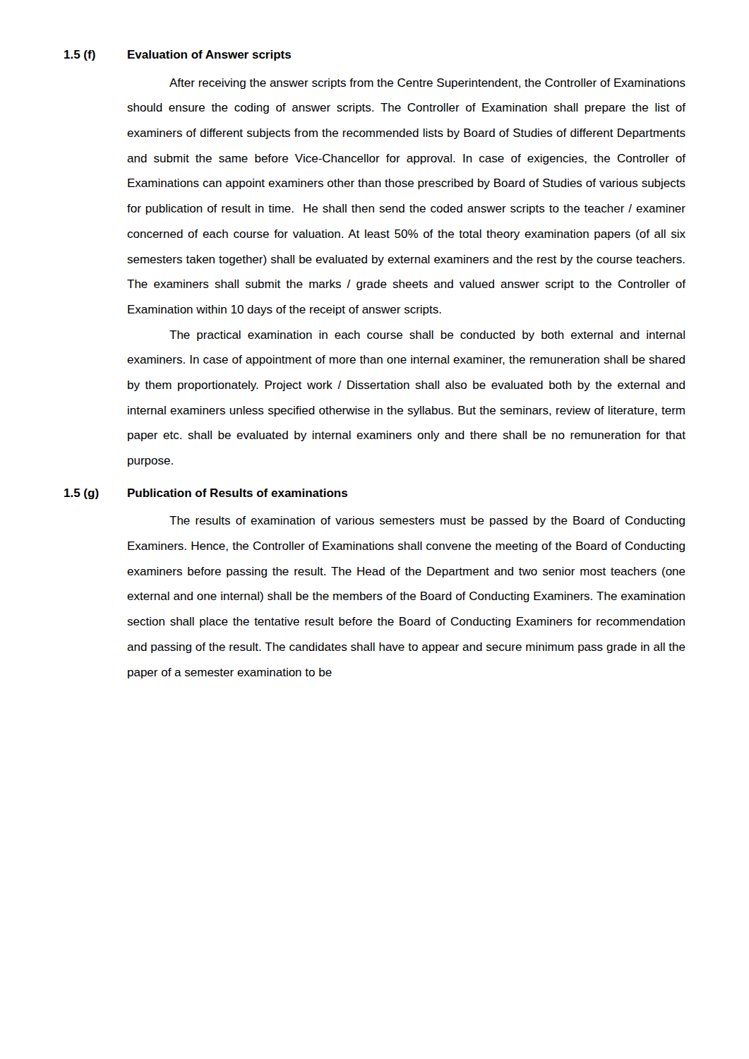1.5 (f) Evaluation of Answer scripts
After receiving the answer scripts from the Centre Superintendent, the Controller of Examinations should ensure the coding of answer scripts. The Controller of Examination shall prepare the list of examiners of different subjects from the recommended lists by Board of Studies of different Departments and submit the same before Vice-Chancellor for approval. In case of exigencies, the Controller of Examinations can appoint examiners other than those prescribed by Board of Studies of various subjects for publication of result in time. He shall then send the coded answer scripts to the teacher / examiner concerned of each course for valuation. At least 50% of the total theory examination papers (of all six semesters taken together) shall be evaluated by external examiners and the rest by the course teachers. The examiners shall submit the marks / grade sheets and valued answer script to the Controller of Examination within 10 days of the receipt of answer scripts.
The practical examination in each course shall be conducted by both external and internal examiners. In case of appointment of more than one internal examiner, the remuneration shall be shared by them proportionately. Project work / Dissertation shall also be evaluated both by the external and internal examiners unless specified otherwise in the syllabus. But the seminars, review of literature, term paper etc. shall be evaluated by internal examiners only and there shall be no remuneration for that purpose.
1.5 (g) Publication of Results of examinations
The results of examination of various semesters must be passed by the Board of Conducting Examiners. Hence, the Controller of Examinations shall convene the meeting of the Board of Conducting examiners before passing the result. The Head of the Department and two senior most teachers (one external and one internal) shall be the members of the Board of Conducting Examiners. The examination section shall place the tentative result before the Board of Conducting Examiners for recommendation and passing of the result. The candidates shall have to appear and secure minimum pass grade in all the paper of a semester examination to be